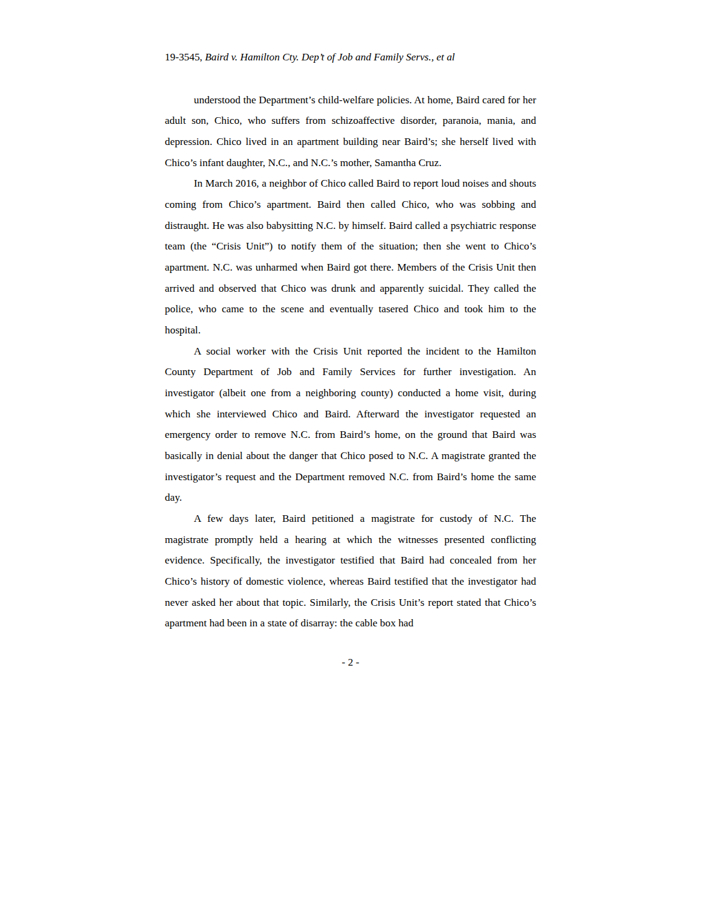19-3545, Baird v. Hamilton Cty. Dep’t of Job and Family Servs., et al
understood the Department’s child-welfare policies. At home, Baird cared for her adult son, Chico, who suffers from schizoaffective disorder, paranoia, mania, and depression. Chico lived in an apartment building near Baird’s; she herself lived with Chico’s infant daughter, N.C., and N.C.’s mother, Samantha Cruz.
In March 2016, a neighbor of Chico called Baird to report loud noises and shouts coming from Chico’s apartment. Baird then called Chico, who was sobbing and distraught. He was also babysitting N.C. by himself. Baird called a psychiatric response team (the “Crisis Unit”) to notify them of the situation; then she went to Chico’s apartment. N.C. was unharmed when Baird got there. Members of the Crisis Unit then arrived and observed that Chico was drunk and apparently suicidal. They called the police, who came to the scene and eventually tasered Chico and took him to the hospital.
A social worker with the Crisis Unit reported the incident to the Hamilton County Department of Job and Family Services for further investigation. An investigator (albeit one from a neighboring county) conducted a home visit, during which she interviewed Chico and Baird. Afterward the investigator requested an emergency order to remove N.C. from Baird’s home, on the ground that Baird was basically in denial about the danger that Chico posed to N.C. A magistrate granted the investigator’s request and the Department removed N.C. from Baird’s home the same day.
A few days later, Baird petitioned a magistrate for custody of N.C. The magistrate promptly held a hearing at which the witnesses presented conflicting evidence. Specifically, the investigator testified that Baird had concealed from her Chico’s history of domestic violence, whereas Baird testified that the investigator had never asked her about that topic. Similarly, the Crisis Unit’s report stated that Chico’s apartment had been in a state of disarray: the cable box had
- 2 -